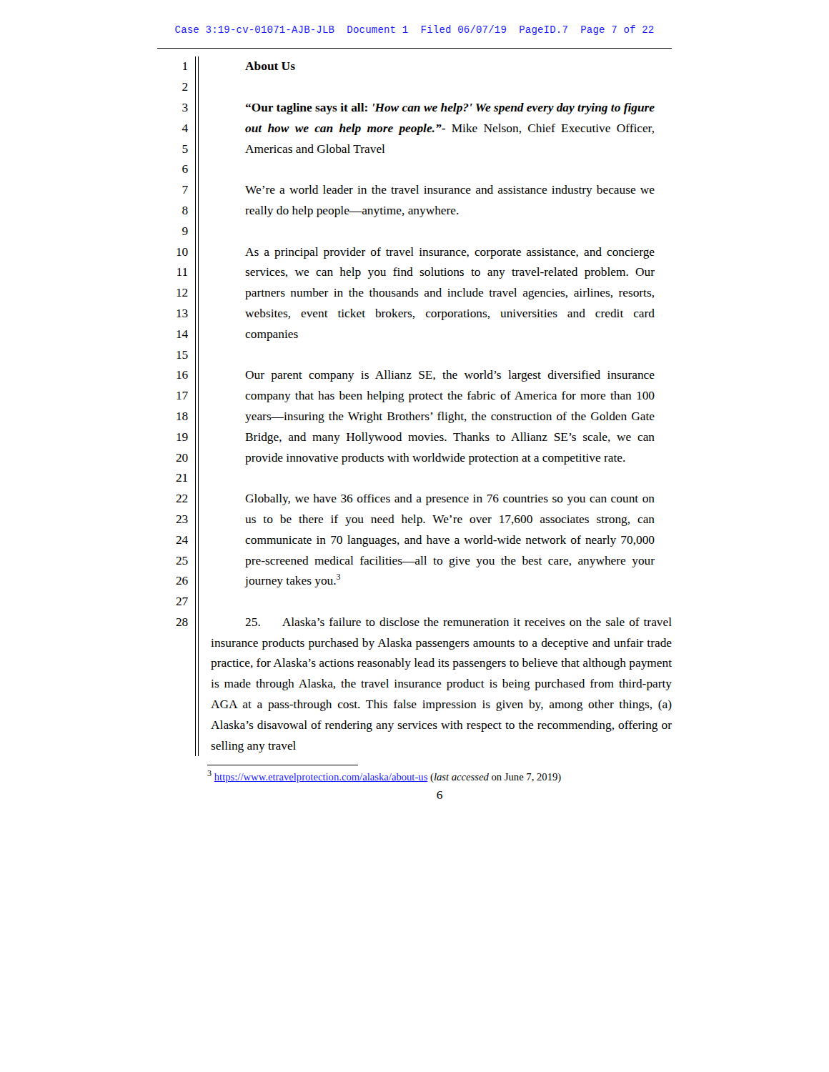Case 3:19-cv-01071-AJB-JLB Document 1 Filed 06/07/19 PageID.7 Page 7 of 22
1
2
3
4
5
6
7
8
9
10
11
12
13
14
15
16
17
18
19
20
21
22
23
24
25
26
27
28
About Us
“Our tagline says it all: 'How can we help?' We spend every day trying to figure out how we can help more people.”- Mike Nelson, Chief Executive Officer, Americas and Global Travel
We’re a world leader in the travel insurance and assistance industry because we really do help people—anytime, anywhere.
As a principal provider of travel insurance, corporate assistance, and concierge services, we can help you find solutions to any travel-related problem. Our partners number in the thousands and include travel agencies, airlines, resorts, websites, event ticket brokers, corporations, universities and credit card companies
Our parent company is Allianz SE, the world’s largest diversified insurance company that has been helping protect the fabric of America for more than 100 years—insuring the Wright Brothers’ flight, the construction of the Golden Gate Bridge, and many Hollywood movies. Thanks to Allianz SE’s scale, we can provide innovative products with worldwide protection at a competitive rate.
Globally, we have 36 offices and a presence in 76 countries so you can count on us to be there if you need help. We’re over 17,600 associates strong, can communicate in 70 languages, and have a world-wide network of nearly 70,000 pre-screened medical facilities—all to give you the best care, anywhere your journey takes you.3
25. Alaska’s failure to disclose the remuneration it receives on the sale of travel insurance products purchased by Alaska passengers amounts to a deceptive and unfair trade practice, for Alaska’s actions reasonably lead its passengers to believe that although payment is made through Alaska, the travel insurance product is being purchased from third-party AGA at a pass-through cost. This false impression is given by, among other things, (a) Alaska’s disavowal of rendering any services with respect to the recommending, offering or selling any travel
3 https://www.etravelprotection.com/alaska/about-us (last accessed on June 7, 2019)
6